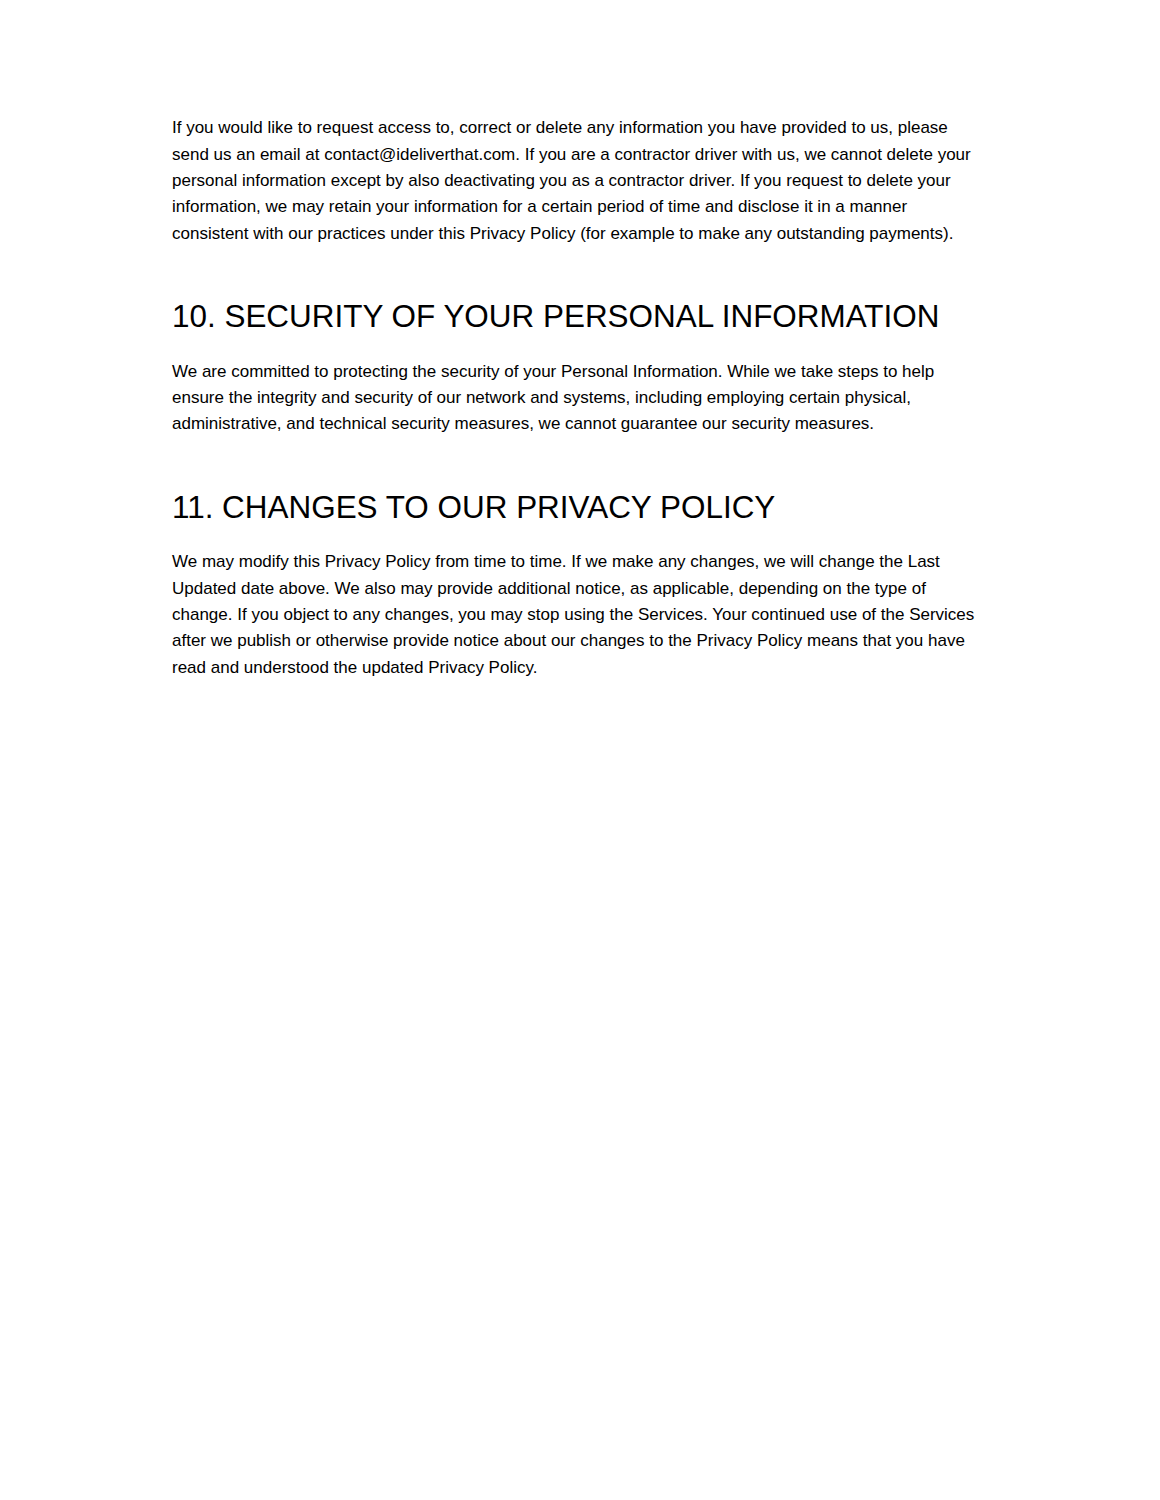If you would like to request access to, correct or delete any information you have provided to us, please send us an email at contact@ideliverthat.com. If you are a contractor driver with us, we cannot delete your personal information except by also deactivating you as a contractor driver. If you request to delete your information, we may retain your information for a certain period of time and disclose it in a manner consistent with our practices under this Privacy Policy (for example to make any outstanding payments).
10. SECURITY OF YOUR PERSONAL INFORMATION
We are committed to protecting the security of your Personal Information. While we take steps to help ensure the integrity and security of our network and systems, including employing certain physical, administrative, and technical security measures, we cannot guarantee our security measures.
11. CHANGES TO OUR PRIVACY POLICY
We may modify this Privacy Policy from time to time. If we make any changes, we will change the Last Updated date above. We also may provide additional notice, as applicable, depending on the type of change. If you object to any changes, you may stop using the Services. Your continued use of the Services after we publish or otherwise provide notice about our changes to the Privacy Policy means that you have read and understood the updated Privacy Policy.